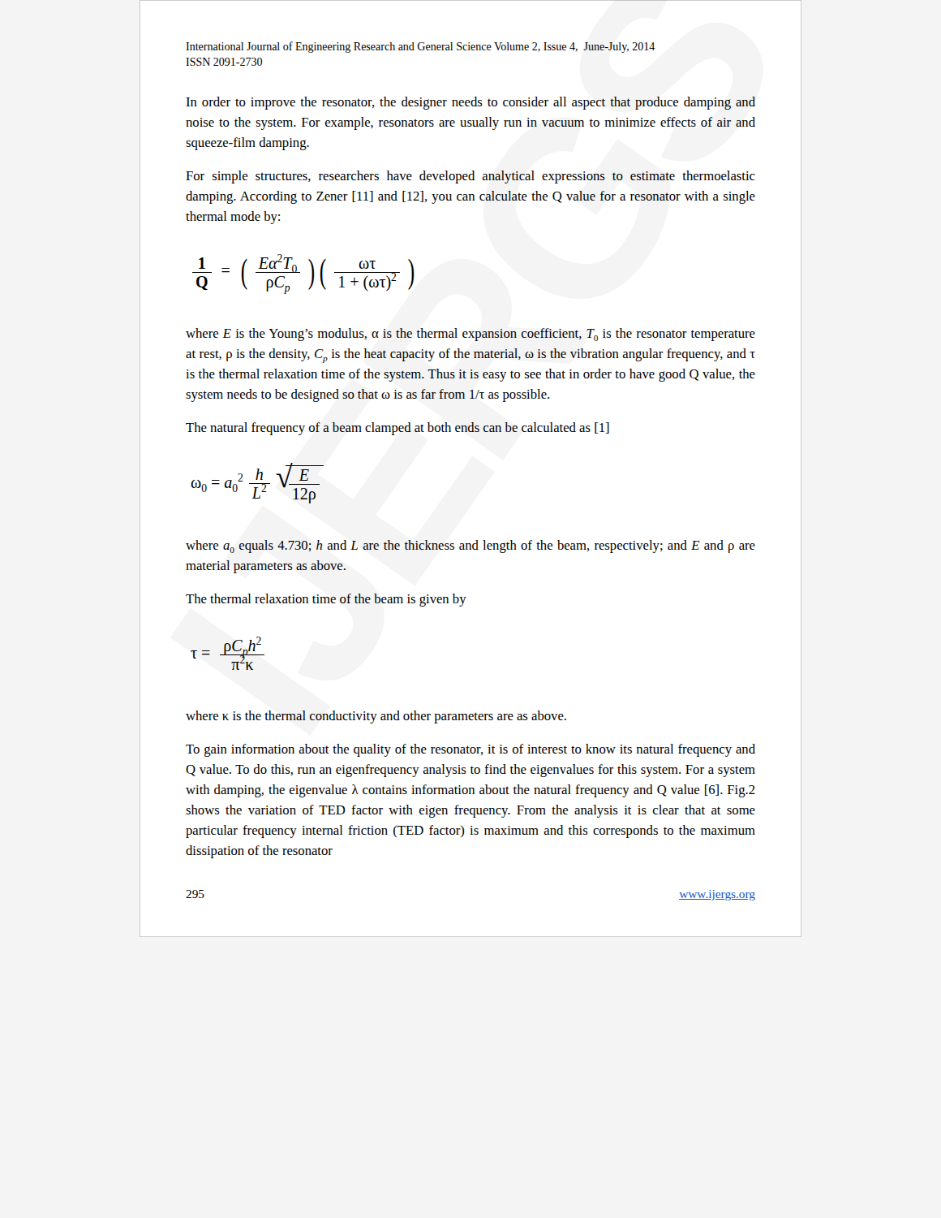International Journal of Engineering Research and General Science Volume 2, Issue 4, June-July, 2014
ISSN 2091-2730
In order to improve the resonator, the designer needs to consider all aspect that produce damping and noise to the system. For example, resonators are usually run in vacuum to minimize effects of air and squeeze-film damping.
For simple structures, researchers have developed analytical expressions to estimate thermoelastic damping. According to Zener [11] and [12], you can calculate the Q value for a resonator with a single thermal mode by:
1 Q = ( Eα2T0 ρCp )( ωτ 1 + (ωτ)2 )
where E is the Young’s modulus, α is the thermal expansion coefficient, T0 is the resonator temperature at rest, ρ is the density, Cp is the heat capacity of the material, ω is the vibration angular frequency, and τ is the thermal relaxation time of the system. Thus it is easy to see that in order to have good Q value, the system needs to be designed so that ω is as far from 1/τ as possible.
The natural frequency of a beam clamped at both ends can be calculated as [1]
ω0 = a02 hL2 E 12ρ
where a0 equals 4.730; h and L are the thickness and length of the beam, respectively; and E and ρ are material parameters as above.
The thermal relaxation time of the beam is given by
τ = ρCph2 π2κ
where κ is the thermal conductivity and other parameters are as above.
To gain information about the quality of the resonator, it is of interest to know its natural frequency and Q value. To do this, run an eigenfrequency analysis to find the eigenvalues for this system. For a system with damping, the eigenvalue λ contains information about the natural frequency and Q value [6]. Fig.2 shows the variation of TED factor with eigen frequency. From the analysis it is clear that at some particular frequency internal friction (TED factor) is maximum and this corresponds to the maximum dissipation of the resonator
295 www.ijergs.org